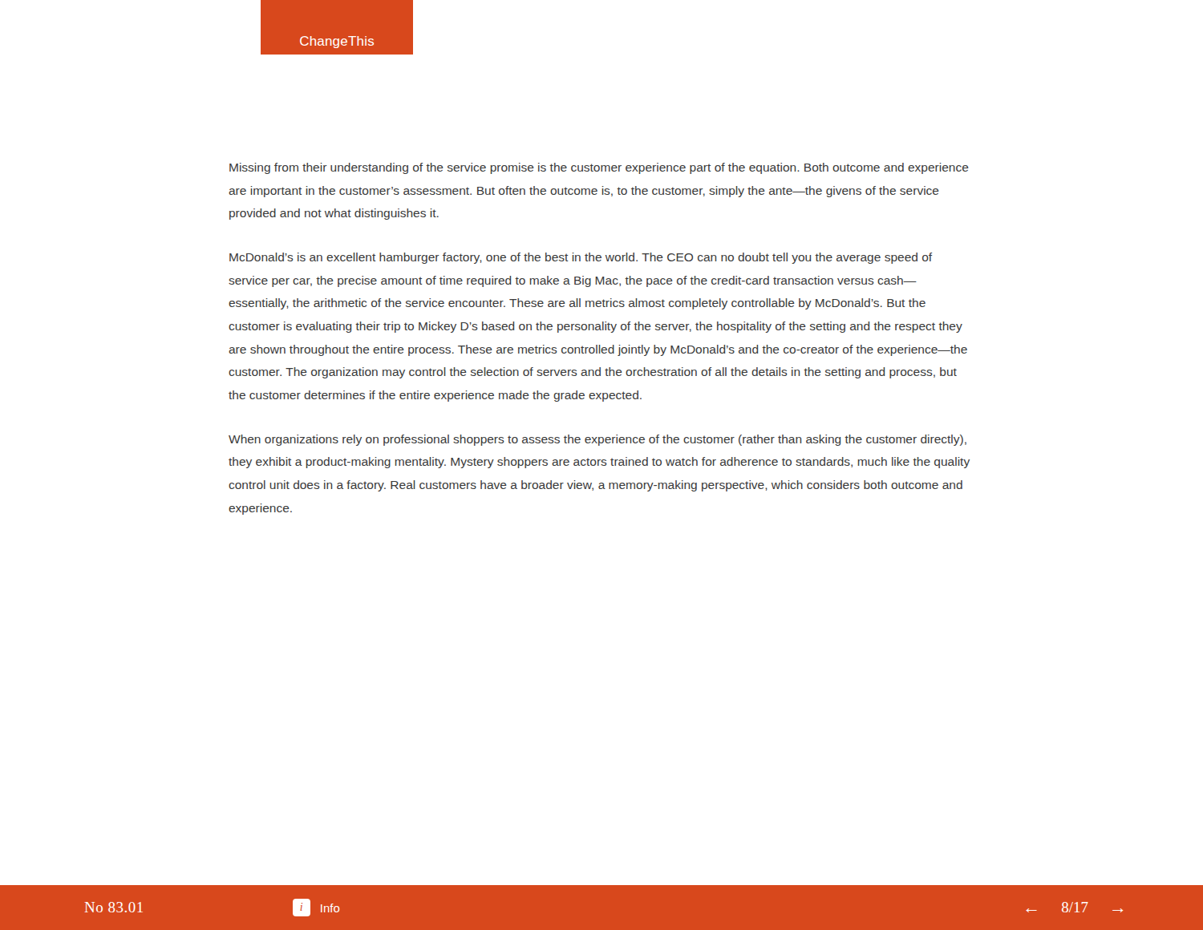ChangeThis
Missing from their understanding of the service promise is the customer experience part of the equation. Both outcome and experience are important in the customer’s assessment. But often the outcome is, to the customer, simply the ante—the givens of the service provided and not what distinguishes it.
McDonald’s is an excellent hamburger factory, one of the best in the world. The CEO can no doubt tell you the average speed of service per car, the precise amount of time required to make a Big Mac, the pace of the credit-card transaction versus cash—essentially, the arithmetic of the service encounter. These are all metrics almost completely controllable by McDonald’s. But the customer is evaluating their trip to Mickey D’s based on the personality of the server, the hospitality of the setting and the respect they are shown throughout the entire process. These are metrics controlled jointly by McDonald’s and the co-creator of the experience—the customer. The organization may control the selection of servers and the orchestration of all the details in the setting and process, but the customer determines if the entire experience made the grade expected.
When organizations rely on professional shoppers to assess the experience of the customer (rather than asking the customer directly), they exhibit a product-making mentality. Mystery shoppers are actors trained to watch for adherence to standards, much like the quality control unit does in a factory. Real customers have a broader view, a memory-making perspective, which considers both outcome and experience.
No 83.01
i
Info
← 8/17 →